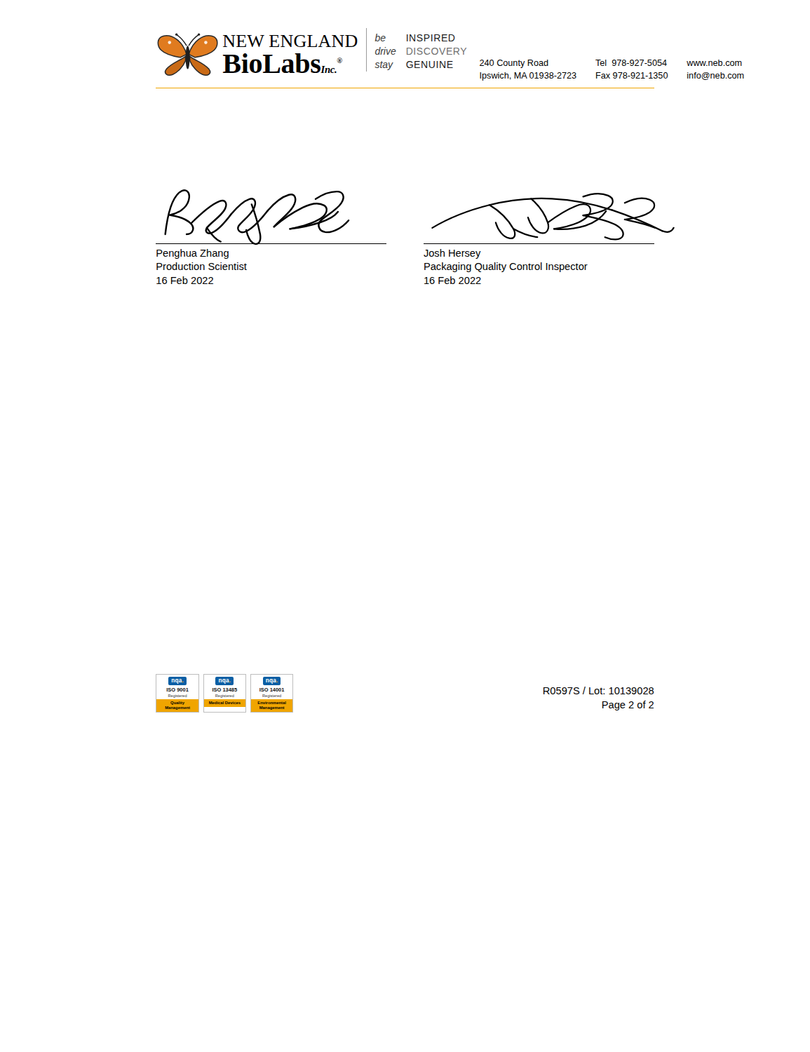NEW ENGLAND
BioLabsInc.®
be INSPIRED
drive DISCOVERY
stay GENUINE
240 County Road
Ipswich, MA 01938-2723
Tel 978-927-5054
Fax 978-921-1350
www.neb.com
info@neb.com
Penghua Zhang
Production Scientist
16 Feb 2022
Josh Hersey
Packaging Quality Control Inspector
16 Feb 2022
nqa.
ISO 9001
Registered
Quality
Management
nqa.
ISO 13485
Registered
Medical Devices
nqa.
ISO 14001
Registered
Environmental
Management
R0597S / Lot: 10139028
Page 2 of 2